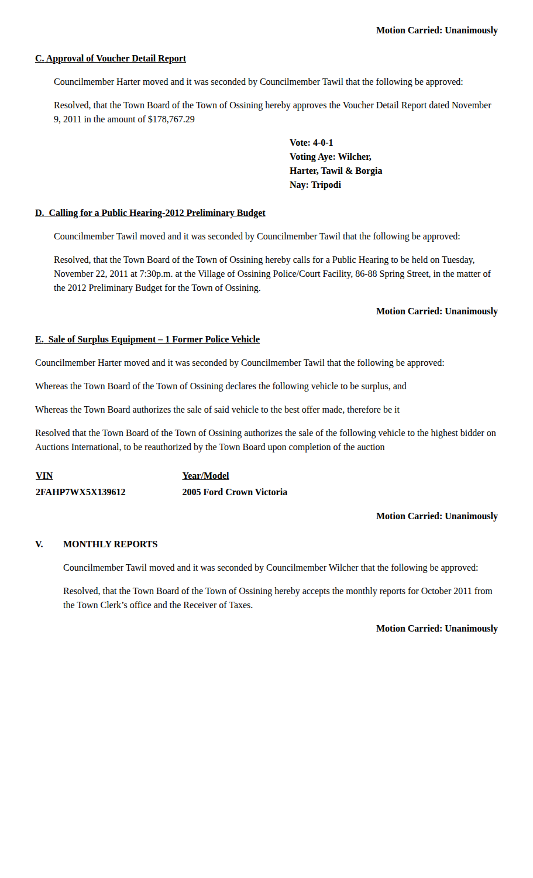Motion Carried: Unanimously
C. Approval of Voucher Detail Report
Councilmember Harter moved and it was seconded by Councilmember Tawil that the following be approved:
Resolved, that the Town Board of the Town of Ossining hereby approves the Voucher Detail Report dated November 9, 2011 in the amount of $178,767.29
Vote: 4-0-1
Voting Aye: Wilcher,
Harter, Tawil & Borgia
Nay: Tripodi
D. Calling for a Public Hearing-2012 Preliminary Budget
Councilmember Tawil moved and it was seconded by Councilmember Tawil that the following be approved:
Resolved, that the Town Board of the Town of Ossining hereby calls for a Public Hearing to be held on Tuesday, November 22, 2011 at 7:30p.m. at the Village of Ossining Police/Court Facility, 86-88 Spring Street, in the matter of the 2012 Preliminary Budget for the Town of Ossining.
Motion Carried: Unanimously
E. Sale of Surplus Equipment – 1 Former Police Vehicle
Councilmember Harter moved and it was seconded by Councilmember Tawil that the following be approved:
Whereas the Town Board of the Town of Ossining declares the following vehicle to be surplus, and
Whereas the Town Board authorizes the sale of said vehicle to the best offer made, therefore be it
Resolved that the Town Board of the Town of Ossining authorizes the sale of the following vehicle to the highest bidder on Auctions International, to be reauthorized by the Town Board upon completion of the auction
| VIN | Year/Model |
| --- | --- |
| 2FAHP7WX5X139612 | 2005 Ford Crown Victoria |
Motion Carried: Unanimously
V. Monthly Reports
Councilmember Tawil moved and it was seconded by Councilmember Wilcher that the following be approved:
Resolved, that the Town Board of the Town of Ossining hereby accepts the monthly reports for October 2011 from the Town Clerk’s office and the Receiver of Taxes.
Motion Carried: Unanimously